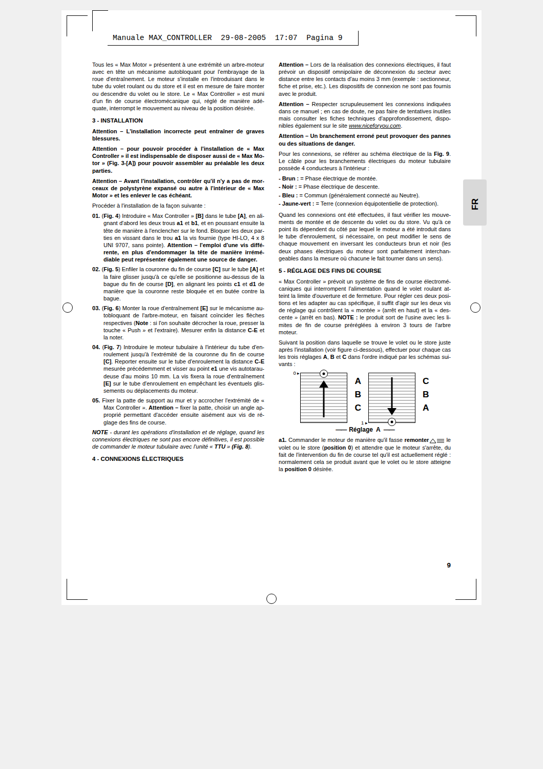Manuale MAX_CONTROLLER 29-08-2005 17:07 Pagina 9
FR
Tous les « Max Motor » présentent à une extrémité un arbre-moteur avec en tête un mécanisme autobloquant pour l'embrayage de la roue d'entraînement. Le moteur s'installe en l'introduisant dans le tube du volet roulant ou du store et il est en mesure de faire monter ou descendre du volet ou le store. Le « Max Controller » est muni d'un fin de course électromécanique qui, réglé de manière adéquate, interrompt le mouvement au niveau de la position désirée.
3 - INSTALLATION
Attention – L'installation incorrecte peut entraîner de graves blessures.
Attention – pour pouvoir procéder à l'installation de « Max Controller » il est indispensable de disposer aussi de « Max Motor » (Fig. 3-[A]) pour pouvoir assembler au préalable les deux parties.
Attention – Avant l'installation, contrôler qu'il n'y a pas de morceaux de polystyrène expansé ou autre à l'intérieur de « Max Motor » et les enlever le cas échéant.
Procéder à l'installation de la façon suivante :
01. (Fig. 4) Introduire « Max Controller » [B] dans le tube [A], en alignant d'abord les deux trous a1 et b1, et en poussant ensuite la tête de manière à l'enclencher sur le fond. Bloquer les deux parties en vissant dans le trou a1 la vis fournie (type HI-LO, 4 x 8 UNI 9707, sans pointe). Attention – l'emploi d'une vis différente, en plus d'endommager la tête de manière irrémédiable peut représenter également une source de danger.
02. (Fig. 5) Enfiler la couronne du fin de course [C] sur le tube [A] et la faire glisser jusqu'à ce qu'elle se positionne au-dessus de la bague du fin de course [D], en alignant les points c1 et d1 de manière que la couronne reste bloquée et en butée contre la bague.
03. (Fig. 6) Monter la roue d'entraînement [E] sur le mécanisme autobloquant de l'arbre-moteur, en faisant coïncider les flèches respectives (Note : si l'on souhaite décrocher la roue, presser la touche « Push » et l'extraire). Mesurer enfin la distance C-E et la noter.
04. (Fig. 7) Introduire le moteur tubulaire à l'intérieur du tube d'enroulement jusqu'à l'extrémité de la couronne du fin de course [C]. Reporter ensuite sur le tube d'enroulement la distance C-E mesurée précédemment et visser au point e1 une vis autotaraudeuse d'au moins 10 mm. La vis fixera la roue d'entraînement [E] sur le tube d'enroulement en empêchant les éventuels glissements ou déplacements du moteur.
05. Fixer la patte de support au mur et y accrocher l'extrémité de « Max Controller ». Attention – fixer la patte, choisir un angle approprié permettant d'accéder ensuite aisément aux vis de réglage des fins de course.
NOTE - durant les opérations d'installation et de réglage, quand les connexions électriques ne sont pas encore définitives, il est possible de commander le moteur tubulaire avec l'unité « TTU » (Fig. 8).
4 - CONNEXIONS ÉLECTRIQUES
Attention – Lors de la réalisation des connexions électriques, il faut prévoir un dispositif omnipolaire de déconnexion du secteur avec distance entre les contacts d'au moins 3 mm (exemple : sectionneur, fiche et prise, etc.). Les dispositifs de connexion ne sont pas fournis avec le produit.
Attention – Respecter scrupuleusement les connexions indiquées dans ce manuel ; en cas de doute, ne pas faire de tentatives inutiles mais consulter les fiches techniques d'approfondissement, disponibles également sur le site www.niceforyou.com.
Attention – Un branchement erroné peut provoquer des pannes ou des situations de danger.
Pour les connexions, se référer au schéma électrique de la Fig. 9. Le câble pour les branchements électriques du moteur tubulaire possède 4 conducteurs à l'intérieur :
- Brun : = Phase électrique de montée.
- Noir : = Phase électrique de descente.
- Bleu : = Commun (généralement connecté au Neutre).
- Jaune-vert : = Terre (connexion équipotentielle de protection).
Quand les connexions ont été effectuées, il faut vérifier les mouvements de montée et de descente du volet ou du store. Vu qu'à ce point ils dépendent du côté par lequel le moteur a été introduit dans le tube d'enroulement, si nécessaire, on peut modifier le sens de chaque mouvement en inversant les conducteurs brun et noir (les deux phases électriques du moteur sont parfaitement interchangeables dans la mesure où chacune le fait tourner dans un sens).
5 - RÉGLAGE DES FINS DE COURSE
« Max Controller » prévoit un système de fins de course électromécaniques qui interrompent l'alimentation quand le volet roulant atteint la limite d'ouverture et de fermeture. Pour régler ces deux positions et les adapter au cas spécifique, il suffit d'agir sur les deux vis de réglage qui contrôlent la « montée » (arrêt en haut) et la « descente » (arrêt en bas). NOTE : le produit sort de l'usine avec les limites de fin de course préréglées à environ 3 tours de l'arbre moteur.
Suivant la position dans laquelle se trouve le volet ou le store juste après l'installation (voir figure ci-dessous), effectuer pour chaque cas les trois réglages A, B et C dans l'ordre indiqué par les schémas suivants :
0 ▸
A
B
C
1 ▸
C
B
A
Réglage A
a1. Commander le moteur de manière qu'il fasse remonter le volet ou le store (position 0) et attendre que le moteur s'arrête, du fait de l'intervention du fin de course tel qu'il est actuellement réglé : normalement cela se produit avant que le volet ou le store atteigne la position 0 désirée.
9